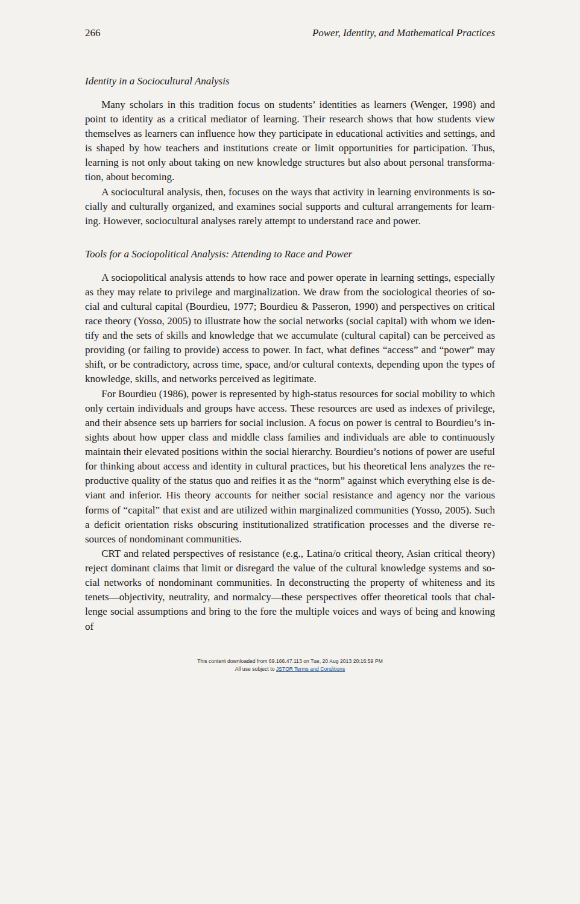266 Power, Identity, and Mathematical Practices
Identity in a Sociocultural Analysis
Many scholars in this tradition focus on students’ identities as learners (Wenger, 1998) and point to identity as a critical mediator of learning. Their research shows that how students view themselves as learners can influence how they participate in educational activities and settings, and is shaped by how teachers and institutions create or limit opportunities for participation. Thus, learning is not only about taking on new knowledge structures but also about personal transformation, about becoming.
A sociocultural analysis, then, focuses on the ways that activity in learning environments is socially and culturally organized, and examines social supports and cultural arrangements for learning. However, sociocultural analyses rarely attempt to understand race and power.
Tools for a Sociopolitical Analysis: Attending to Race and Power
A sociopolitical analysis attends to how race and power operate in learning settings, especially as they may relate to privilege and marginalization. We draw from the sociological theories of social and cultural capital (Bourdieu, 1977; Bourdieu & Passeron, 1990) and perspectives on critical race theory (Yosso, 2005) to illustrate how the social networks (social capital) with whom we identify and the sets of skills and knowledge that we accumulate (cultural capital) can be perceived as providing (or failing to provide) access to power. In fact, what defines “access” and “power” may shift, or be contradictory, across time, space, and/or cultural contexts, depending upon the types of knowledge, skills, and networks perceived as legitimate.
For Bourdieu (1986), power is represented by high-status resources for social mobility to which only certain individuals and groups have access. These resources are used as indexes of privilege, and their absence sets up barriers for social inclusion. A focus on power is central to Bourdieu’s insights about how upper class and middle class families and individuals are able to continuously maintain their elevated positions within the social hierarchy. Bourdieu’s notions of power are useful for thinking about access and identity in cultural practices, but his theoretical lens analyzes the reproductive quality of the status quo and reifies it as the “norm” against which everything else is deviant and inferior. His theory accounts for neither social resistance and agency nor the various forms of “capital” that exist and are utilized within marginalized communities (Yosso, 2005). Such a deficit orientation risks obscuring institutionalized stratification processes and the diverse resources of nondominant communities.
CRT and related perspectives of resistance (e.g., Latina/o critical theory, Asian critical theory) reject dominant claims that limit or disregard the value of the cultural knowledge systems and social networks of nondominant communities. In deconstructing the property of whiteness and its tenets—objectivity, neutrality, and normalcy—these perspectives offer theoretical tools that challenge social assumptions and bring to the fore the multiple voices and ways of being and knowing of
This content downloaded from 69.166.47.113 on Tue, 20 Aug 2013 20:16:59 PM
All use subject to JSTOR Terms and Conditions